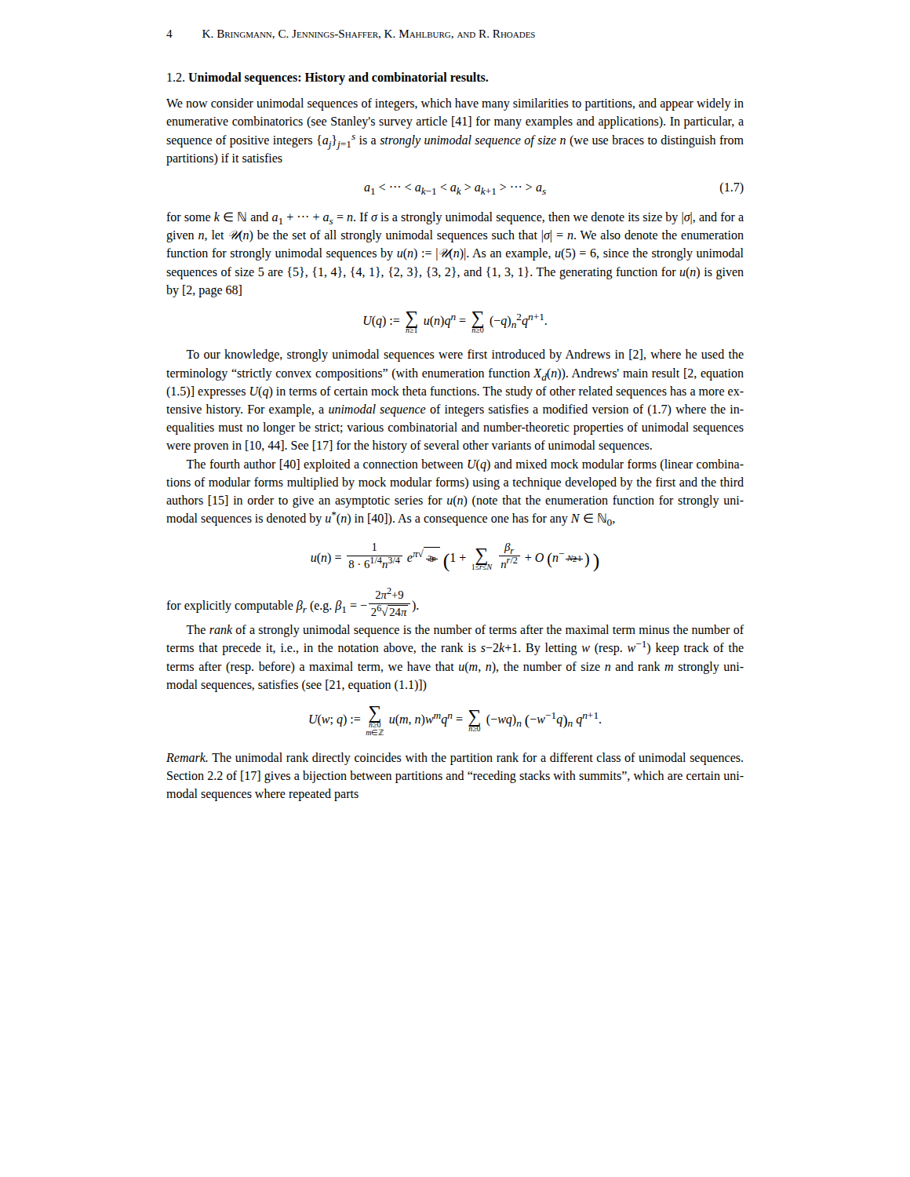4 K. Bringmann, C. Jennings-Shaffer, K. Mahlburg, and R. Rhoades
1.2. Unimodal sequences: History and combinatorial results.
We now consider unimodal sequences of integers, which have many similarities to partitions, and appear widely in enumerative combinatorics (see Stanley's survey article [41] for many examples and applications). In particular, a sequence of positive integers {aj}j=1s is a strongly unimodal sequence of size n (we use braces to distinguish from partitions) if it satisfies
a1 < ··· < ak−1 < ak > ak+1 > ··· > as (1.7)
for some k ∈ ℕ and a1 + ··· + as = n. If σ is a strongly unimodal sequence, then we denote its size by |σ|, and for a given n, let 𝒰(n) be the set of all strongly unimodal sequences such that |σ| = n. We also denote the enumeration function for strongly unimodal sequences by u(n) := |𝒰(n)|. As an example, u(5) = 6, since the strongly unimodal sequences of size 5 are {5}, {1, 4}, {4, 1}, {2, 3}, {3, 2}, and {1, 3, 1}. The generating function for u(n) is given by [2, page 68]
U(q) := ∑n≥1 u(n)qn = ∑n≥0 (−q)n2qn+1.
To our knowledge, strongly unimodal sequences were first introduced by Andrews in [2], where he used the terminology “strictly convex compositions” (with enumeration function Xd(n)). Andrews' main result [2, equation (1.5)] expresses U(q) in terms of certain mock theta functions. The study of other related sequences has a more extensive history. For example, a unimodal sequence of integers satisfies a modified version of (1.7) where the inequalities must no longer be strict; various combinatorial and number-theoretic properties of unimodal sequences were proven in [10, 44]. See [17] for the history of several other variants of unimodal sequences.
The fourth author [40] exploited a connection between U(q) and mixed mock modular forms (linear combinations of modular forms multiplied by mock modular forms) using a technique developed by the first and the third authors [15] in order to give an asymptotic series for u(n) (note that the enumeration function for strongly unimodal sequences is denoted by u*(n) in [40]). As a consequence one has for any N ∈ ℕ0,
u(n) = 18 · 61/4n3/4 eπ√2n 3 (1 + ∑1≤r≤N βr nr/2 + O (n−N+12) )
for explicitly computable βr (e.g. β1 = −2π2+926√24π).
The rank of a strongly unimodal sequence is the number of terms after the maximal term minus the number of terms that precede it, i.e., in the notation above, the rank is s−2k+1. By letting w (resp. w−1) keep track of the terms after (resp. before) a maximal term, we have that u(m, n), the number of size n and rank m strongly unimodal sequences, satisfies (see [21, equation (1.1)])
U(w; q) := ∑n≥0
m∈ℤ u(m, n)wmqn = ∑n≥0 (−wq)n (−w−1q)n qn+1.
Remark. The unimodal rank directly coincides with the partition rank for a different class of unimodal sequences. Section 2.2 of [17] gives a bijection between partitions and “receding stacks with summits”, which are certain unimodal sequences where repeated parts